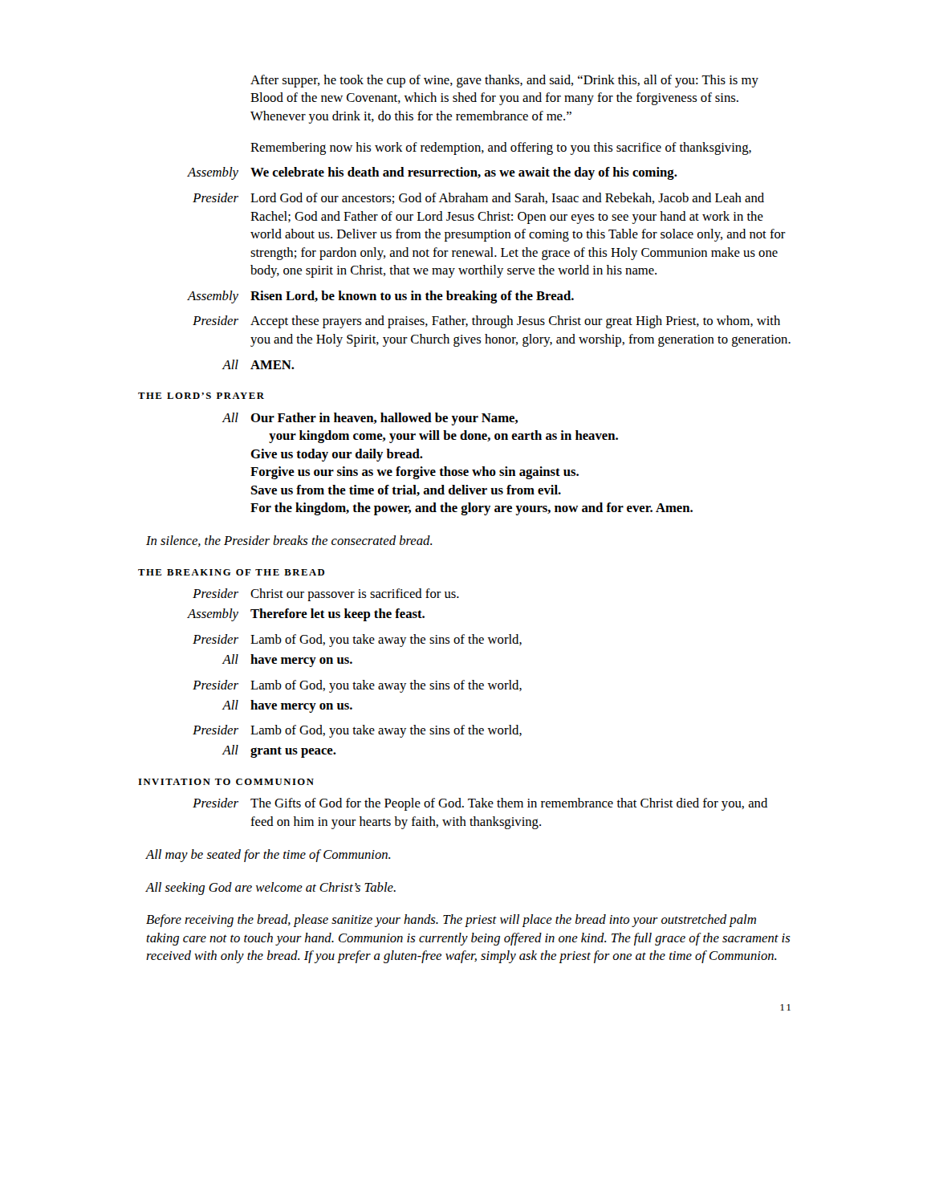After supper, he took the cup of wine, gave thanks, and said, “Drink this, all of you: This is my Blood of the new Covenant, which is shed for you and for many for the forgiveness of sins. Whenever you drink it, do this for the remembrance of me.”
Remembering now his work of redemption, and offering to you this sacrifice of thanksgiving,
Assembly
We celebrate his death and resurrection, as we await the day of his coming.
Presider
Lord God of our ancestors; God of Abraham and Sarah, Isaac and Rebekah, Jacob and Leah and Rachel; God and Father of our Lord Jesus Christ: Open our eyes to see your hand at work in the world about us. Deliver us from the presumption of coming to this Table for solace only, and not for strength; for pardon only, and not for renewal. Let the grace of this Holy Communion make us one body, one spirit in Christ, that we may worthily serve the world in his name.
Assembly
Risen Lord, be known to us in the breaking of the Bread.
Presider
Accept these prayers and praises, Father, through Jesus Christ our great High Priest, to whom, with you and the Holy Spirit, your Church gives honor, glory, and worship, from generation to generation.
All
AMEN.
The Lord’s Prayer
All
Our Father in heaven, hallowed be your Name, your kingdom come, your will be done, on earth as in heaven. Give us today our daily bread.
Forgive us our sins as we forgive those who sin against us.
Save us from the time of trial, and deliver us from evil.
For the kingdom, the power, and the glory are yours, now and for ever. Amen.
In silence, the Presider breaks the consecrated bread.
The Breaking of the Bread
Presider
Christ our passover is sacrificed for us.
Assembly
Therefore let us keep the feast.
Presider
Lamb of God, you take away the sins of the world,
All
have mercy on us.
Presider
Lamb of God, you take away the sins of the world,
All
have mercy on us.
Presider
Lamb of God, you take away the sins of the world,
All
grant us peace.
Invitation to Communion
Presider
The Gifts of God for the People of God. Take them in remembrance that Christ died for you, and feed on him in your hearts by faith, with thanksgiving.
All may be seated for the time of Communion.
All seeking God are welcome at Christ’s Table.
Before receiving the bread, please sanitize your hands. The priest will place the bread into your outstretched palm taking care not to touch your hand. Communion is currently being offered in one kind. The full grace of the sacrament is received with only the bread. If you prefer a gluten-free wafer, simply ask the priest for one at the time of Communion.
11